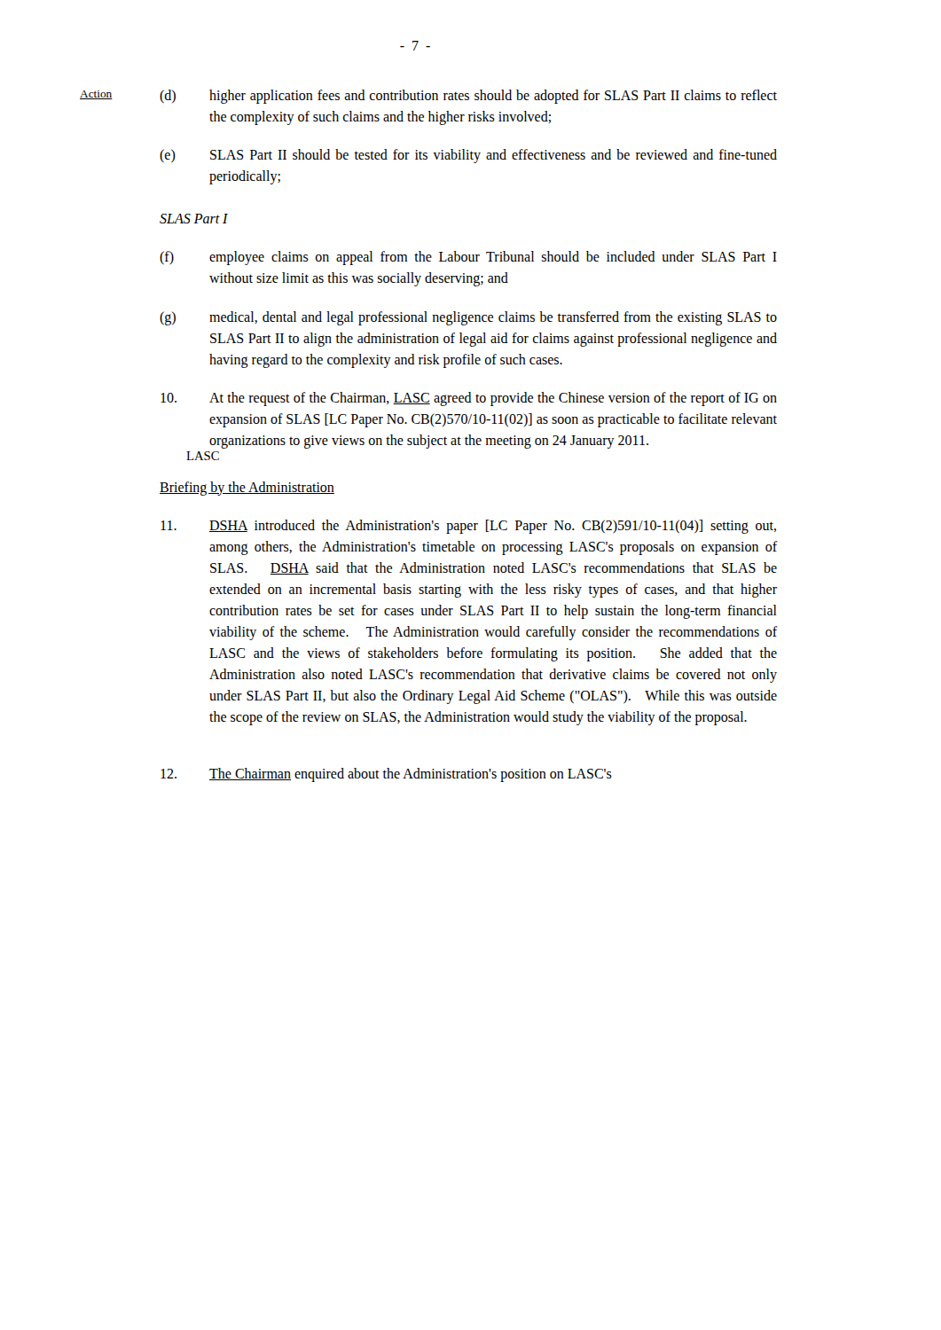- 7 -
Action
(d)
higher application fees and contribution rates should be adopted for SLAS Part II claims to reflect the complexity of such claims and the higher risks involved;
(e)
SLAS Part II should be tested for its viability and effectiveness and be reviewed and fine-tuned periodically;
SLAS Part I
(f)
employee claims on appeal from the Labour Tribunal should be included under SLAS Part I without size limit as this was socially deserving; and
(g)
medical, dental and legal professional negligence claims be transferred from the existing SLAS to SLAS Part II to align the administration of legal aid for claims against professional negligence and having regard to the complexity and risk profile of such cases.
10.
At the request of the Chairman, LASC agreed to provide the Chinese version of the report of IG on expansion of SLAS [LC Paper No. CB(2)570/10-11(02)] as soon as practicable to facilitate relevant organizations to give views on the subject at the meeting on 24 January 2011.
LASC
Briefing by the Administration
11.
DSHA introduced the Administration's paper [LC Paper No. CB(2)591/10-11(04)] setting out, among others, the Administration's timetable on processing LASC's proposals on expansion of SLAS. DSHA said that the Administration noted LASC's recommendations that SLAS be extended on an incremental basis starting with the less risky types of cases, and that higher contribution rates be set for cases under SLAS Part II to help sustain the long-term financial viability of the scheme. The Administration would carefully consider the recommendations of LASC and the views of stakeholders before formulating its position. She added that the Administration also noted LASC's recommendation that derivative claims be covered not only under SLAS Part II, but also the Ordinary Legal Aid Scheme ("OLAS"). While this was outside the scope of the review on SLAS, the Administration would study the viability of the proposal.
12.
The Chairman enquired about the Administration's position on LASC's